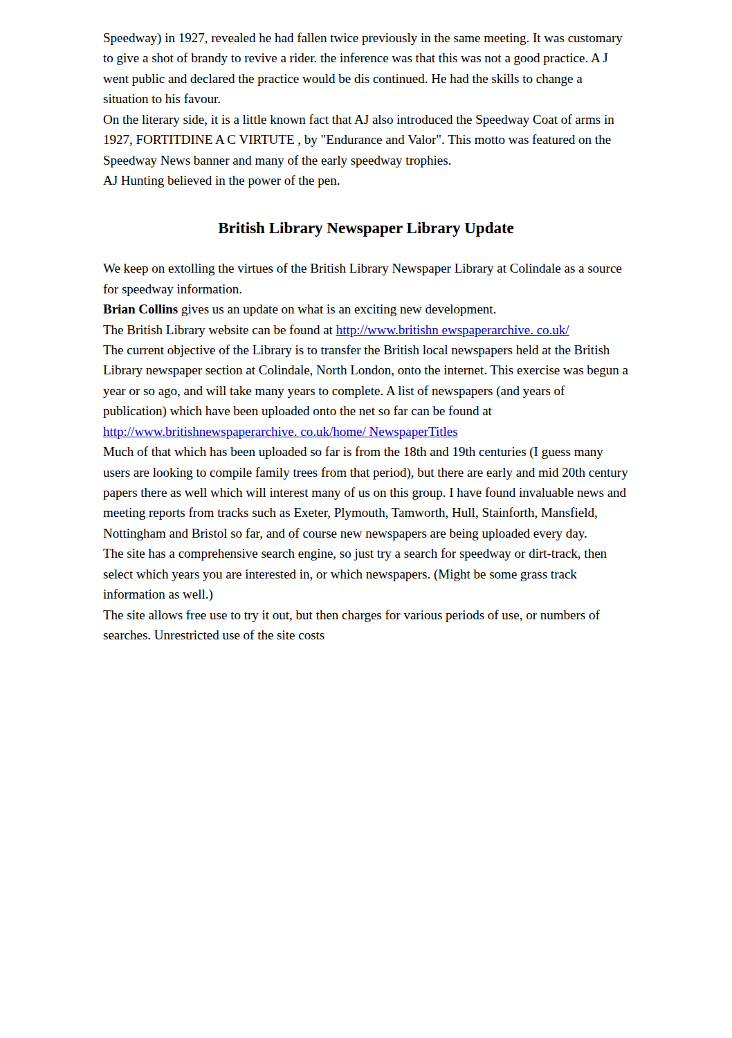Speedway) in 1927, revealed he had fallen twice previously in the same meeting. It was customary to give a shot of brandy to revive a rider. the inference was that this was not a good practice. A J went public and declared the practice would be dis continued. He had the skills to change a situation to his favour.
On the literary side, it is a little known fact that AJ also introduced the Speedway Coat of arms in 1927, FORTITDINE A C VIRTUTE , by "Endurance and Valor". This motto was featured on the Speedway News banner and many of the early speedway trophies.
AJ Hunting believed in the power of the pen.
British Library Newspaper Library Update
We keep on extolling the virtues of the British Library Newspaper Library at Colindale as a source for speedway information.
Brian Collins gives us an update on what is an exciting new development.
The British Library website can be found at http://www.britishn ewspaperarchive. co.uk/
The current objective of the Library is to transfer the British local newspapers held at the British Library newspaper section at Colindale, North London, onto the internet. This exercise was begun a year or so ago, and will take many years to complete. A list of newspapers (and years of publication) which have been uploaded onto the net so far can be found at http://www.britishnewspaperarchive. co.uk/home/ NewspaperTitles
Much of that which has been uploaded so far is from the 18th and 19th centuries (I guess many users are looking to compile family trees from that period), but there are early and mid 20th century papers there as well which will interest many of us on this group. I have found invaluable news and meeting reports from tracks such as Exeter, Plymouth, Tamworth, Hull, Stainforth, Mansfield, Nottingham and Bristol so far, and of course new newspapers are being uploaded every day.
The site has a comprehensive search engine, so just try a search for speedway or dirt-track, then select which years you are interested in, or which newspapers. (Might be some grass track information as well.)
The site allows free use to try it out, but then charges for various periods of use, or numbers of searches. Unrestricted use of the site costs